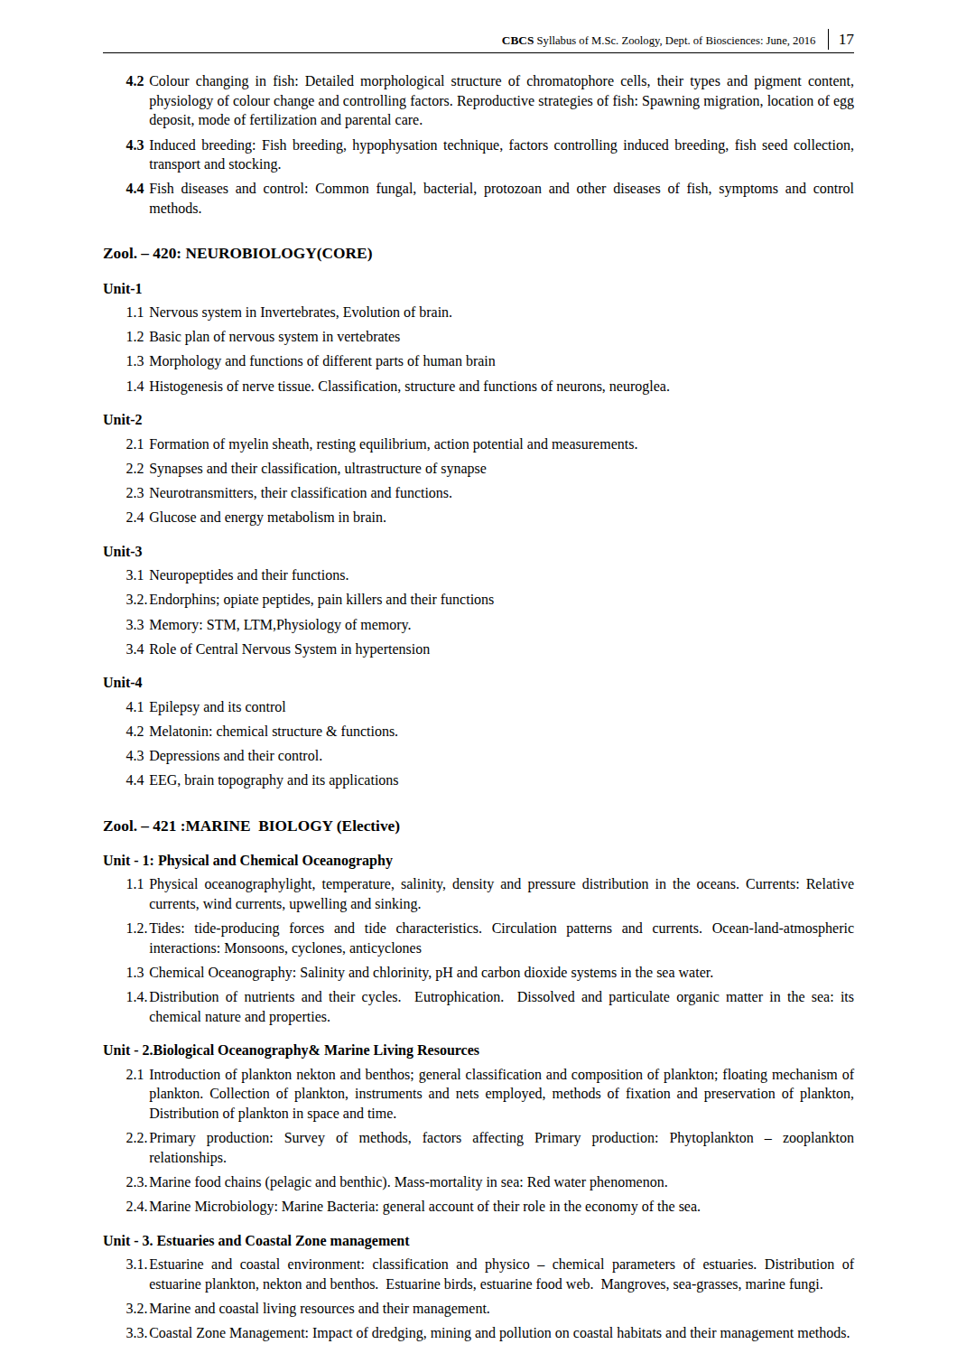CBCS Syllabus of M.Sc. Zoology, Dept. of Biosciences: June, 2016
17
4.2
Colour changing in fish: Detailed morphological structure of chromatophore cells, their types and pigment content, physiology of colour change and controlling factors. Reproductive strategies of fish: Spawning migration, location of egg deposit, mode of fertilization and parental care.
4.3
Induced breeding: Fish breeding, hypophysation technique, factors controlling induced breeding, fish seed collection, transport and stocking.
4.4
Fish diseases and control: Common fungal, bacterial, protozoan and other diseases of fish, symptoms and control methods.
Zool. – 420: NEUROBIOLOGY(CORE)
Unit-1
1.1
Nervous system in Invertebrates, Evolution of brain.
1.2
Basic plan of nervous system in vertebrates
1.3
Morphology and functions of different parts of human brain
1.4
Histogenesis of nerve tissue. Classification, structure and functions of neurons, neuroglea.
Unit-2
2.1
Formation of myelin sheath, resting equilibrium, action potential and measurements.
2.2
Synapses and their classification, ultrastructure of synapse
2.3
Neurotransmitters, their classification and functions.
2.4
Glucose and energy metabolism in brain.
Unit-3
3.1
Neuropeptides and their functions.
3.2.
Endorphins; opiate peptides, pain killers and their functions
3.3
Memory: STM, LTM,Physiology of memory.
3.4
Role of Central Nervous System in hypertension
Unit-4
4.1
Epilepsy and its control
4.2
Melatonin: chemical structure & functions.
4.3
Depressions and their control.
4.4
EEG, brain topography and its applications
Zool. – 421 :MARINE BIOLOGY (Elective)
Unit - 1: Physical and Chemical Oceanography
1.1
Physical oceanographylight, temperature, salinity, density and pressure distribution in the oceans. Currents: Relative currents, wind currents, upwelling and sinking.
1.2.
Tides: tide-producing forces and tide characteristics. Circulation patterns and currents. Ocean-land-atmospheric interactions: Monsoons, cyclones, anticyclones
1.3
Chemical Oceanography: Salinity and chlorinity, pH and carbon dioxide systems in the sea water.
1.4.
Distribution of nutrients and their cycles. Eutrophication. Dissolved and particulate organic matter in the sea: its chemical nature and properties.
Unit - 2.Biological Oceanography& Marine Living Resources
2.1
Introduction of plankton nekton and benthos; general classification and composition of plankton; floating mechanism of plankton. Collection of plankton, instruments and nets employed, methods of fixation and preservation of plankton, Distribution of plankton in space and time.
2.2.
Primary production: Survey of methods, factors affecting Primary production: Phytoplankton – zooplankton relationships.
2.3.
Marine food chains (pelagic and benthic). Mass-mortality in sea: Red water phenomenon.
2.4.
Marine Microbiology: Marine Bacteria: general account of their role in the economy of the sea.
Unit - 3. Estuaries and Coastal Zone management
3.1.
Estuarine and coastal environment: classification and physico – chemical parameters of estuaries. Distribution of estuarine plankton, nekton and benthos. Estuarine birds, estuarine food web. Mangroves, sea-grasses, marine fungi.
3.2.
Marine and coastal living resources and their management.
3.3.
Coastal Zone Management: Impact of dredging, mining and pollution on coastal habitats and their management methods.